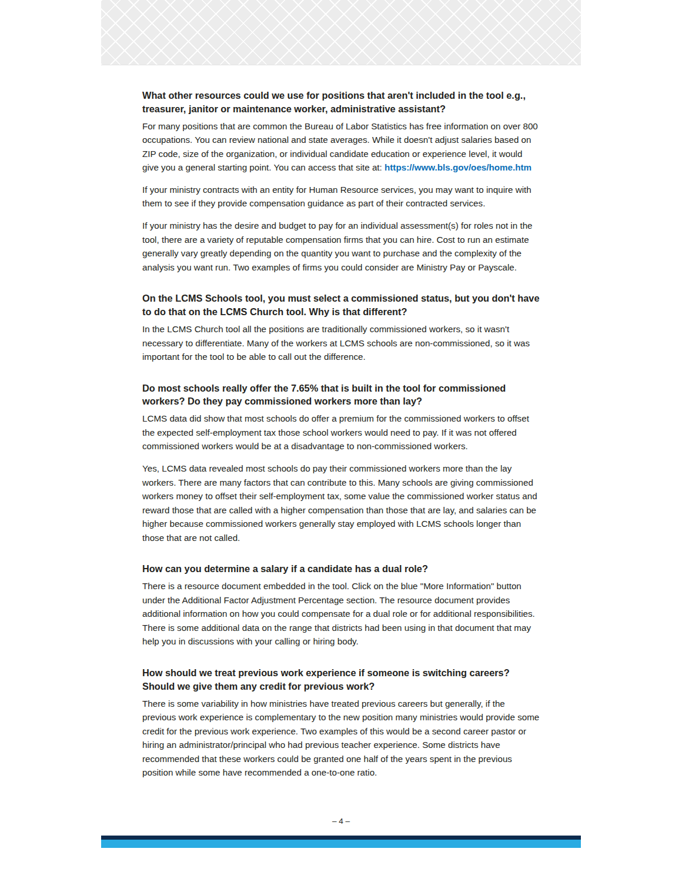What other resources could we use for positions that aren't included in the tool e.g., treasurer, janitor or maintenance worker, administrative assistant?
For many positions that are common the Bureau of Labor Statistics has free information on over 800 occupations. You can review national and state averages. While it doesn't adjust salaries based on ZIP code, size of the organization, or individual candidate education or experience level, it would give you a general starting point. You can access that site at: https://www.bls.gov/oes/home.htm
If your ministry contracts with an entity for Human Resource services, you may want to inquire with them to see if they provide compensation guidance as part of their contracted services.
If your ministry has the desire and budget to pay for an individual assessment(s) for roles not in the tool, there are a variety of reputable compensation firms that you can hire. Cost to run an estimate generally vary greatly depending on the quantity you want to purchase and the complexity of the analysis you want run. Two examples of firms you could consider are Ministry Pay or Payscale.
On the LCMS Schools tool, you must select a commissioned status, but you don't have to do that on the LCMS Church tool. Why is that different?
In the LCMS Church tool all the positions are traditionally commissioned workers, so it wasn't necessary to differentiate. Many of the workers at LCMS schools are non-commissioned, so it was important for the tool to be able to call out the difference.
Do most schools really offer the 7.65% that is built in the tool for commissioned workers? Do they pay commissioned workers more than lay?
LCMS data did show that most schools do offer a premium for the commissioned workers to offset the expected self-employment tax those school workers would need to pay. If it was not offered commissioned workers would be at a disadvantage to non-commissioned workers.
Yes, LCMS data revealed most schools do pay their commissioned workers more than the lay workers. There are many factors that can contribute to this. Many schools are giving commissioned workers money to offset their self-employment tax, some value the commissioned worker status and reward those that are called with a higher compensation than those that are lay, and salaries can be higher because commissioned workers generally stay employed with LCMS schools longer than those that are not called.
How can you determine a salary if a candidate has a dual role?
There is a resource document embedded in the tool. Click on the blue "More Information" button under the Additional Factor Adjustment Percentage section. The resource document provides additional information on how you could compensate for a dual role or for additional responsibilities. There is some additional data on the range that districts had been using in that document that may help you in discussions with your calling or hiring body.
How should we treat previous work experience if someone is switching careers? Should we give them any credit for previous work?
There is some variability in how ministries have treated previous careers but generally, if the previous work experience is complementary to the new position many ministries would provide some credit for the previous work experience. Two examples of this would be a second career pastor or hiring an administrator/principal who had previous teacher experience. Some districts have recommended that these workers could be granted one half of the years spent in the previous position while some have recommended a one-to-one ratio.
– 4 –